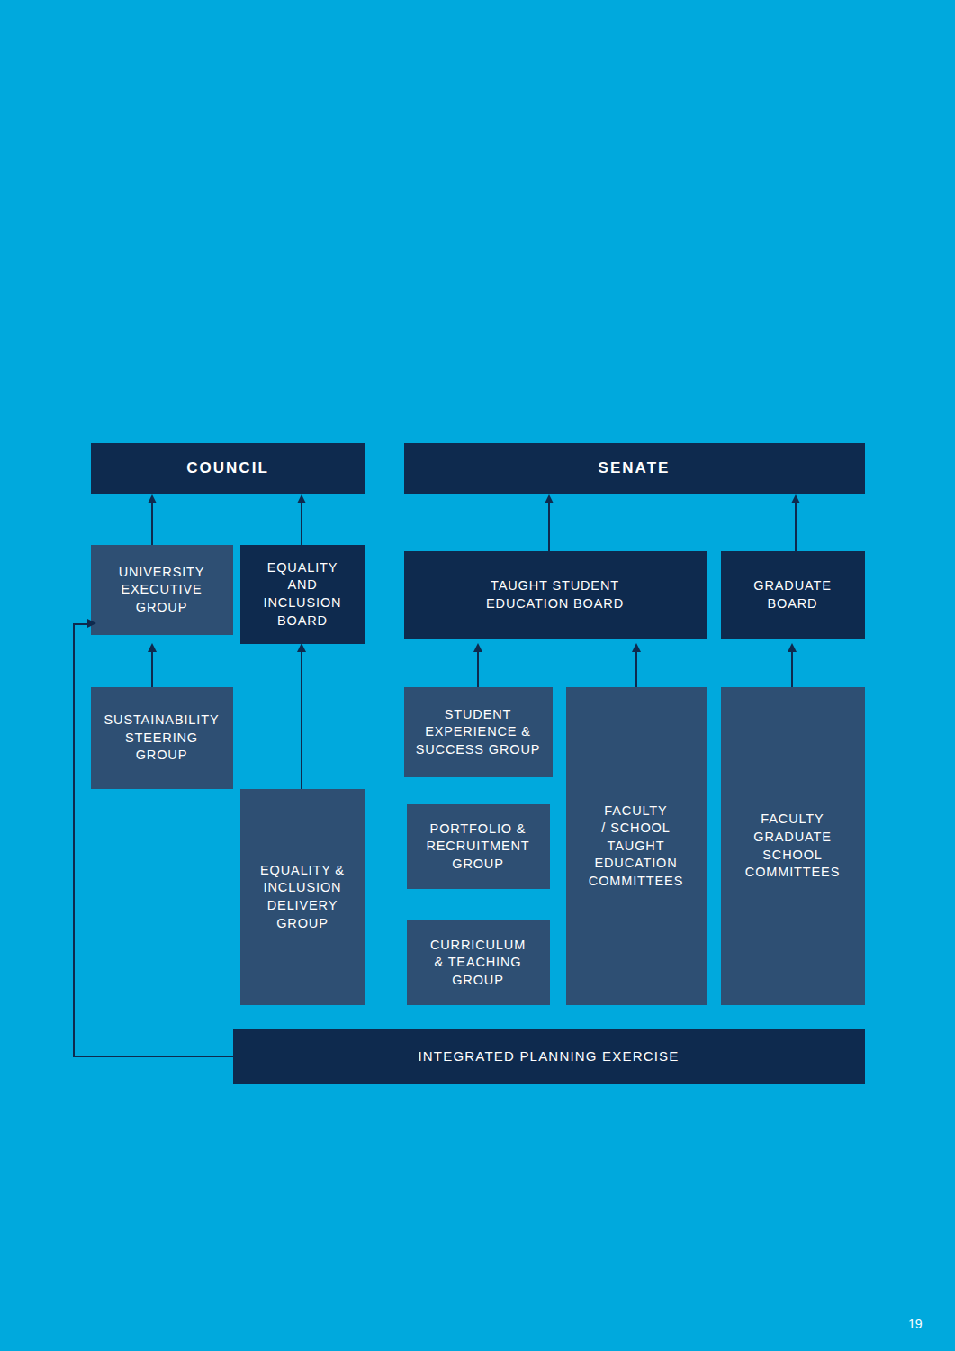Council
Senate
University
Executive
Group
Equality
and
Inclusion
Board
Taught Student
Education Board
Graduate
Board
Sustainability
Steering
Group
Equality &
Inclusion
Delivery
Group
Student
Experience &
Success Group
Portfolio &
Recruitment
Group
Curriculum
& Teaching
Group
Faculty
/ School
Taught
Education
Committees
Faculty
Graduate
School
Committees
Integrated Planning Exercise
19